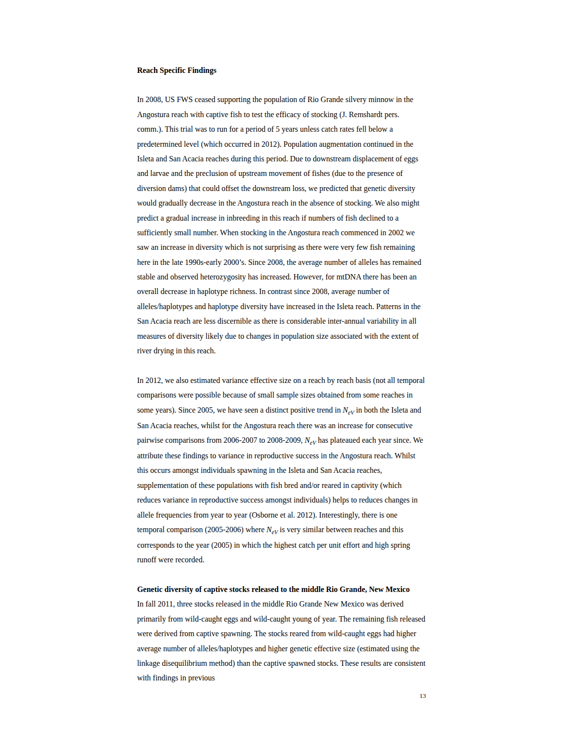Reach Specific Findings
In 2008, US FWS ceased supporting the population of Rio Grande silvery minnow in the Angostura reach with captive fish to test the efficacy of stocking (J. Remshardt pers. comm.). This trial was to run for a period of 5 years unless catch rates fell below a predetermined level (which occurred in 2012). Population augmentation continued in the Isleta and San Acacia reaches during this period. Due to downstream displacement of eggs and larvae and the preclusion of upstream movement of fishes (due to the presence of diversion dams) that could offset the downstream loss, we predicted that genetic diversity would gradually decrease in the Angostura reach in the absence of stocking. We also might predict a gradual increase in inbreeding in this reach if numbers of fish declined to a sufficiently small number. When stocking in the Angostura reach commenced in 2002 we saw an increase in diversity which is not surprising as there were very few fish remaining here in the late 1990s-early 2000’s. Since 2008, the average number of alleles has remained stable and observed heterozygosity has increased. However, for mtDNA there has been an overall decrease in haplotype richness. In contrast since 2008, average number of alleles/haplotypes and haplotype diversity have increased in the Isleta reach. Patterns in the San Acacia reach are less discernible as there is considerable inter-annual variability in all measures of diversity likely due to changes in population size associated with the extent of river drying in this reach.
In 2012, we also estimated variance effective size on a reach by reach basis (not all temporal comparisons were possible because of small sample sizes obtained from some reaches in some years). Since 2005, we have seen a distinct positive trend in NeV in both the Isleta and San Acacia reaches, whilst for the Angostura reach there was an increase for consecutive pairwise comparisons from 2006-2007 to 2008-2009, NeV has plateaued each year since. We attribute these findings to variance in reproductive success in the Angostura reach. Whilst this occurs amongst individuals spawning in the Isleta and San Acacia reaches, supplementation of these populations with fish bred and/or reared in captivity (which reduces variance in reproductive success amongst individuals) helps to reduces changes in allele frequencies from year to year (Osborne et al. 2012). Interestingly, there is one temporal comparison (2005-2006) where NeV is very similar between reaches and this corresponds to the year (2005) in which the highest catch per unit effort and high spring runoff were recorded.
Genetic diversity of captive stocks released to the middle Rio Grande, New Mexico
In fall 2011, three stocks released in the middle Rio Grande New Mexico was derived primarily from wild-caught eggs and wild-caught young of year. The remaining fish released were derived from captive spawning. The stocks reared from wild-caught eggs had higher average number of alleles/haplotypes and higher genetic effective size (estimated using the linkage disequilibrium method) than the captive spawned stocks. These results are consistent with findings in previous
13